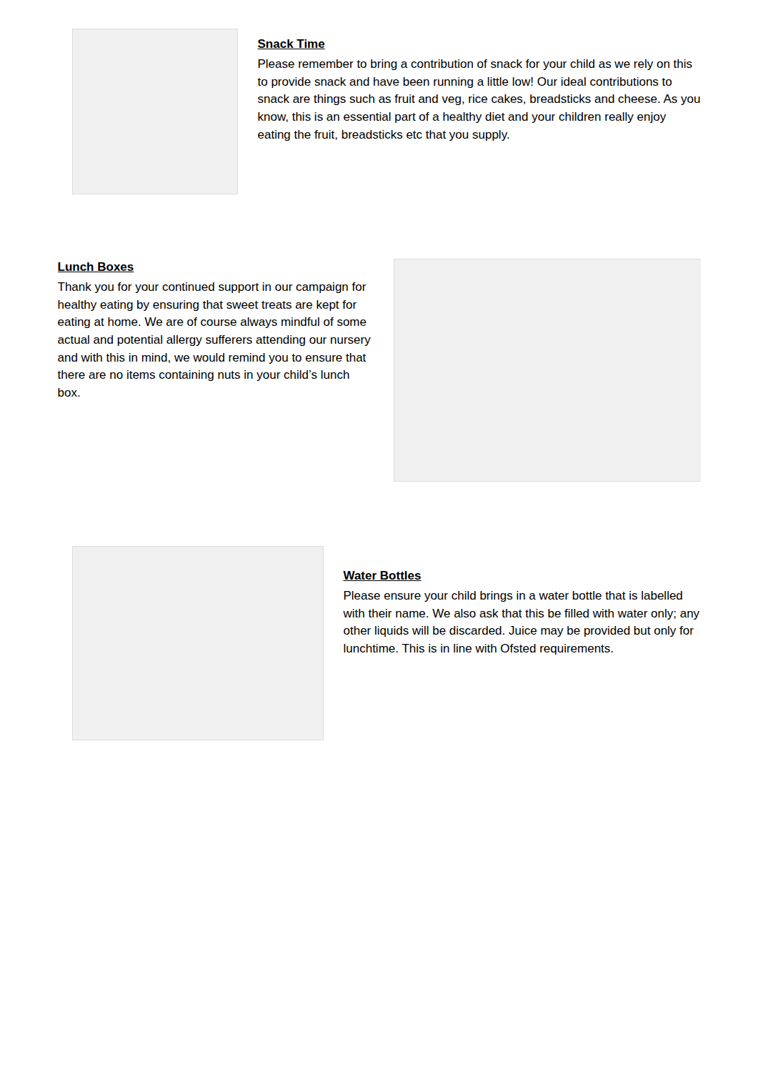Snack Time
Please remember to bring a contribution of snack for your child as we rely on this to provide snack and have been running a little low! Our ideal contributions to snack are things such as fruit and veg, rice cakes, breadsticks and cheese. As you know, this is an essential part of a healthy diet and your children really enjoy eating the fruit, breadsticks etc that you supply.
Lunch Boxes
Thank you for your continued support in our campaign for healthy eating by ensuring that sweet treats are kept for eating at home. We are of course always mindful of some actual and potential allergy sufferers attending our nursery and with this in mind, we would remind you to ensure that there are no items containing nuts in your child’s lunch box.
Water Bottles
Please ensure your child brings in a water bottle that is labelled with their name. We also ask that this be filled with water only; any other liquids will be discarded. Juice may be provided but only for lunchtime. This is in line with Ofsted requirements.